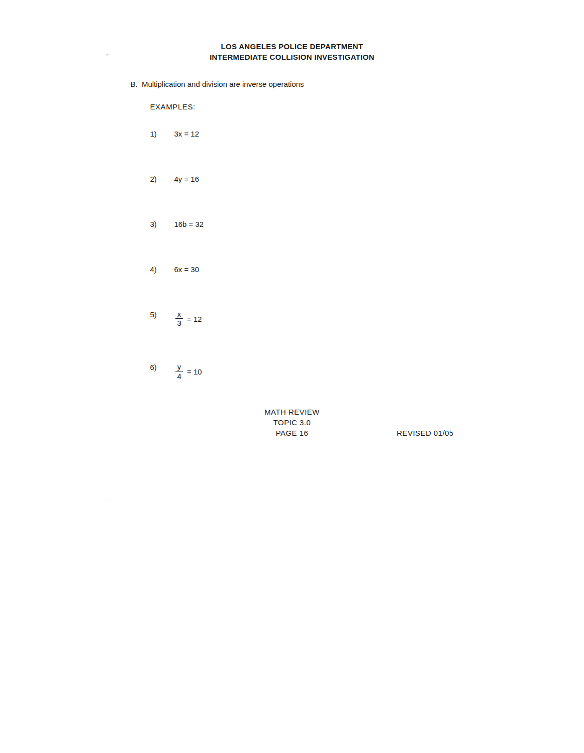· ⌐ ·
LOS ANGELES POLICE DEPARTMENT
INTERMEDIATE COLLISION INVESTIGATION
B. Multiplication and division are inverse operations
EXAMPLES:
1) 3x = 12
2) 4y = 16
3) 16b = 32
4) 6x = 30
5) x 3 = 12
6) y 4 = 10
MATH REVIEW
TOPIC 3.0
PAGE 16
REVISED 01/05